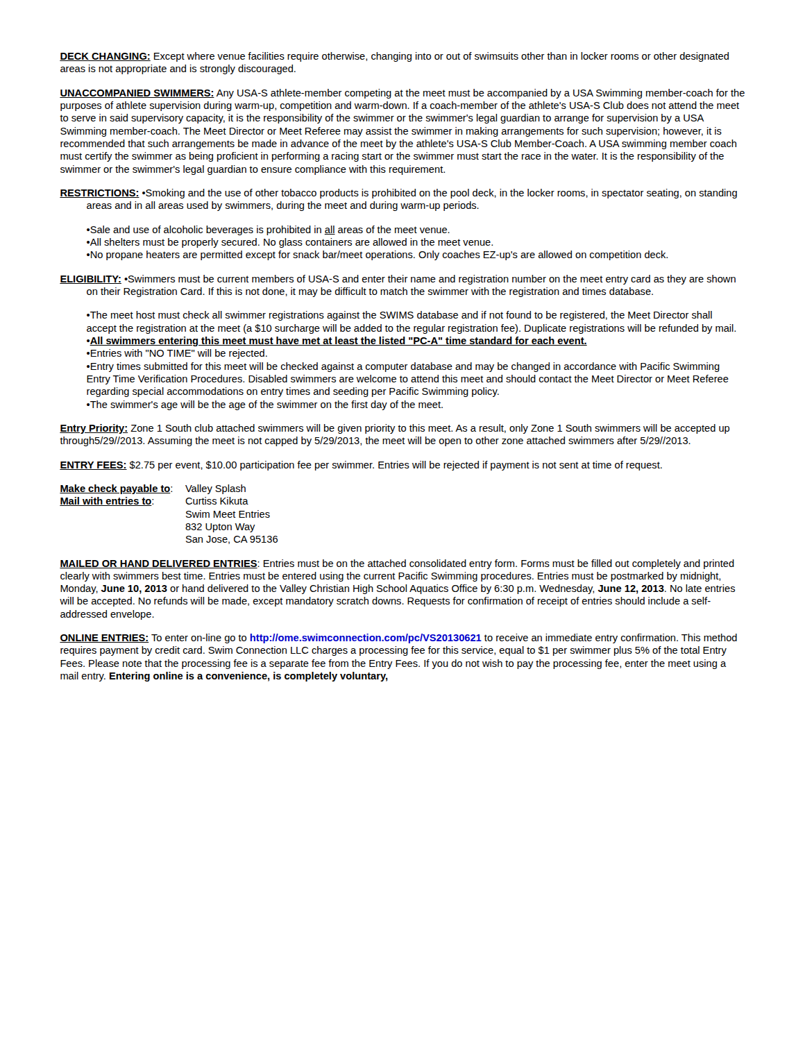DECK CHANGING: Except where venue facilities require otherwise, changing into or out of swimsuits other than in locker rooms or other designated areas is not appropriate and is strongly discouraged.
UNACCOMPANIED SWIMMERS: Any USA-S athlete-member competing at the meet must be accompanied by a USA Swimming member-coach for the purposes of athlete supervision during warm-up, competition and warm-down. If a coach-member of the athlete's USA-S Club does not attend the meet to serve in said supervisory capacity, it is the responsibility of the swimmer or the swimmer's legal guardian to arrange for supervision by a USA Swimming member-coach. The Meet Director or Meet Referee may assist the swimmer in making arrangements for such supervision; however, it is recommended that such arrangements be made in advance of the meet by the athlete's USA-S Club Member-Coach. A USA swimming member coach must certify the swimmer as being proficient in performing a racing start or the swimmer must start the race in the water. It is the responsibility of the swimmer or the swimmer's legal guardian to ensure compliance with this requirement.
RESTRICTIONS: •Smoking and the use of other tobacco products is prohibited on the pool deck, in the locker rooms, in spectator seating, on standing areas and in all areas used by swimmers, during the meet and during warm-up periods.
•Sale and use of alcoholic beverages is prohibited in all areas of the meet venue.
•All shelters must be properly secured. No glass containers are allowed in the meet venue.
•No propane heaters are permitted except for snack bar/meet operations. Only coaches EZ-up's are allowed on competition deck.
ELIGIBILITY: •Swimmers must be current members of USA-S and enter their name and registration number on the meet entry card as they are shown on their Registration Card. If this is not done, it may be difficult to match the swimmer with the registration and times database.
•The meet host must check all swimmer registrations against the SWIMS database and if not found to be registered, the Meet Director shall accept the registration at the meet (a $10 surcharge will be added to the regular registration fee). Duplicate registrations will be refunded by mail.
•All swimmers entering this meet must have met at least the listed "PC-A" time standard for each event.
•Entries with "NO TIME" will be rejected.
•Entry times submitted for this meet will be checked against a computer database and may be changed in accordance with Pacific Swimming Entry Time Verification Procedures. Disabled swimmers are welcome to attend this meet and should contact the Meet Director or Meet Referee regarding special accommodations on entry times and seeding per Pacific Swimming policy.
•The swimmer's age will be the age of the swimmer on the first day of the meet.
Entry Priority: Zone 1 South club attached swimmers will be given priority to this meet. As a result, only Zone 1 South swimmers will be accepted up through5/29//2013. Assuming the meet is not capped by 5/29/2013, the meet will be open to other zone attached swimmers after 5/29//2013.
ENTRY FEES: $2.75 per event, $10.00 participation fee per swimmer. Entries will be rejected if payment is not sent at time of request.
| Make check payable to : | Valley Splash |
| Mail with entries to : | Curtiss Kikuta |
| | Swim Meet Entries |
| | 832 Upton Way |
| | San Jose, CA 95136 |
MAILED OR HAND DELIVERED ENTRIES: Entries must be on the attached consolidated entry form. Forms must be filled out completely and printed clearly with swimmers best time. Entries must be entered using the current Pacific Swimming procedures. Entries must be postmarked by midnight, Monday, June 10, 2013 or hand delivered to the Valley Christian High School Aquatics Office by 6:30 p.m. Wednesday, June 12, 2013. No late entries will be accepted. No refunds will be made, except mandatory scratch downs. Requests for confirmation of receipt of entries should include a self-addressed envelope.
ONLINE ENTRIES: To enter on-line go to http://ome.swimconnection.com/pc/VS20130621 to receive an immediate entry confirmation. This method requires payment by credit card. Swim Connection LLC charges a processing fee for this service, equal to $1 per swimmer plus 5% of the total Entry Fees. Please note that the processing fee is a separate fee from the Entry Fees. If you do not wish to pay the processing fee, enter the meet using a mail entry. Entering online is a convenience, is completely voluntary,